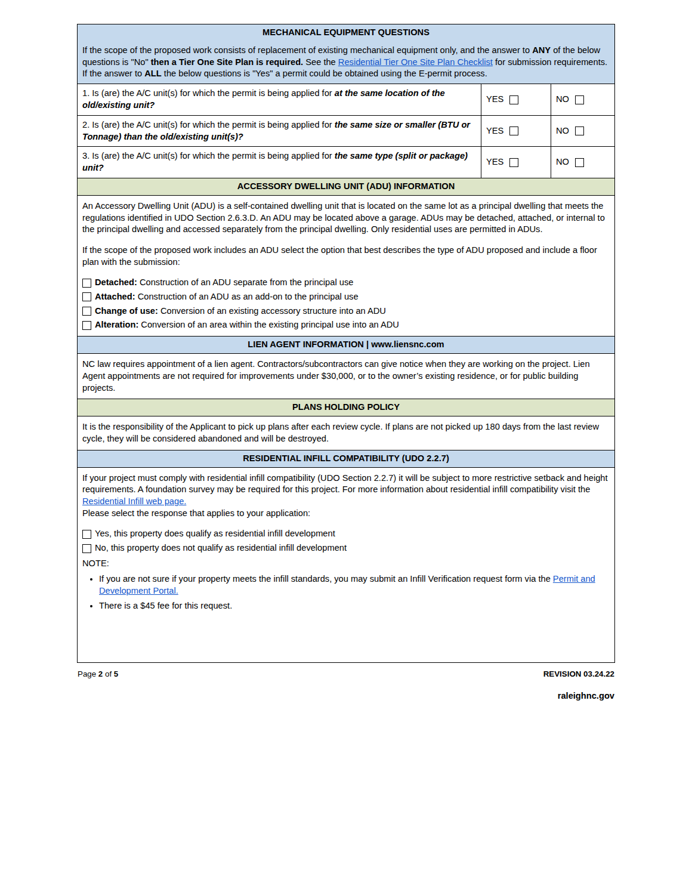MECHANICAL EQUIPMENT QUESTIONS
If the scope of the proposed work consists of replacement of existing mechanical equipment only, and the answer to ANY of the below questions is "No" then a Tier One Site Plan is required. See the Residential Tier One Site Plan Checklist for submission requirements. If the answer to ALL the below questions is "Yes" a permit could be obtained using the E-permit process.
| 1. Is (are) the A/C unit(s) for which the permit is being applied for at the same location of the old/existing unit? | YES | NO |
| 2. Is (are) the A/C unit(s) for which the permit is being applied for the same size or smaller (BTU or Tonnage) than the old/existing unit(s)? | YES | NO |
| 3. Is (are) the A/C unit(s) for which the permit is being applied for the same type (split or package) unit? | YES | NO |
ACCESSORY DWELLING UNIT (ADU) INFORMATION
An Accessory Dwelling Unit (ADU) is a self-contained dwelling unit that is located on the same lot as a principal dwelling that meets the regulations identified in UDO Section 2.6.3.D. An ADU may be located above a garage. ADUs may be detached, attached, or internal to the principal dwelling and accessed separately from the principal dwelling. Only residential uses are permitted in ADUs.
If the scope of the proposed work includes an ADU select the option that best describes the type of ADU proposed and include a floor plan with the submission:
Detached: Construction of an ADU separate from the principal use
Attached: Construction of an ADU as an add-on to the principal use
Change of use: Conversion of an existing accessory structure into an ADU
Alteration: Conversion of an area within the existing principal use into an ADU
LIEN AGENT INFORMATION | www.liensnc.com
NC law requires appointment of a lien agent. Contractors/subcontractors can give notice when they are working on the project. Lien Agent appointments are not required for improvements under $30,000, or to the owner’s existing residence, or for public building projects.
PLANS HOLDING POLICY
It is the responsibility of the Applicant to pick up plans after each review cycle. If plans are not picked up 180 days from the last review cycle, they will be considered abandoned and will be destroyed.
RESIDENTIAL INFILL COMPATIBILITY (UDO 2.2.7)
If your project must comply with residential infill compatibility (UDO Section 2.2.7) it will be subject to more restrictive setback and height requirements. A foundation survey may be required for this project. For more information about residential infill compatibility visit the Residential Infill web page.
Please select the response that applies to your application:
Yes, this property does qualify as residential infill development
No, this property does not qualify as residential infill development
NOTE:
If you are not sure if your property meets the infill standards, you may submit an Infill Verification request form via the Permit and Development Portal.
There is a $45 fee for this request.
Page 2 of 5
REVISION 03.24.22
raleighnc.gov